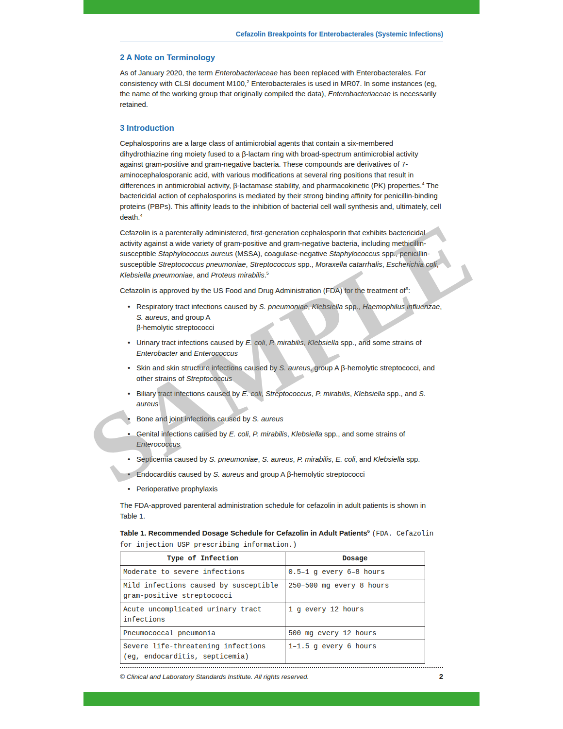Cefazolin Breakpoints for Enterobacterales (Systemic Infections)
2 A Note on Terminology
As of January 2020, the term Enterobacteriaceae has been replaced with Enterobacterales. For consistency with CLSI document M100,2 Enterobacterales is used in MR07. In some instances (eg, the name of the working group that originally compiled the data), Enterobacteriaceae is necessarily retained.
3 Introduction
Cephalosporins are a large class of antimicrobial agents that contain a six-membered dihydrothiazine ring moiety fused to a β-lactam ring with broad-spectrum antimicrobial activity against gram-positive and gram-negative bacteria. These compounds are derivatives of 7-aminocephalosporanic acid, with various modifications at several ring positions that result in differences in antimicrobial activity, β-lactamase stability, and pharmacokinetic (PK) properties.4 The bactericidal action of cephalosporins is mediated by their strong binding affinity for penicillin-binding proteins (PBPs). This affinity leads to the inhibition of bacterial cell wall synthesis and, ultimately, cell death.4
Cefazolin is a parenterally administered, first-generation cephalosporin that exhibits bactericidal activity against a wide variety of gram-positive and gram-negative bacteria, including methicillin-susceptible Staphylococcus aureus (MSSA), coagulase-negative Staphylococcus spp., penicillin-susceptible Streptococcus pneumoniae, Streptococcus spp., Moraxella catarrhalis, Escherichia coli, Klebsiella pneumoniae, and Proteus mirabilis.5
Cefazolin is approved by the US Food and Drug Administration (FDA) for the treatment of6:
Respiratory tract infections caused by S. pneumoniae, Klebsiella spp., Haemophilus influenzae, S. aureus, and group A β-hemolytic streptococci
Urinary tract infections caused by E. coli, P. mirabilis, Klebsiella spp., and some strains of Enterobacter and Enterococcus
Skin and skin structure infections caused by S. aureus, group A β-hemolytic streptococci, and other strains of Streptococcus
Biliary tract infections caused by E. coli, Streptococcus, P. mirabilis, Klebsiella spp., and S. aureus
Bone and joint infections caused by S. aureus
Genital infections caused by E. coli, P. mirabilis, Klebsiella spp., and some strains of Enterococcus
Septicemia caused by S. pneumoniae, S. aureus, P. mirabilis, E. coli, and Klebsiella spp.
Endocarditis caused by S. aureus and group A β-hemolytic streptococci
Perioperative prophylaxis
The FDA-approved parenteral administration schedule for cefazolin in adult patients is shown in Table 1.
Table 1. Recommended Dosage Schedule for Cefazolin in Adult Patients6 (FDA. Cefazolin for injection USP prescribing information.)
| Type of Infection | Dosage |
| --- | --- |
| Moderate to severe infections | 0.5–1 g every 6–8 hours |
| Mild infections caused by susceptible gram-positive streptococci | 250–500 mg every 8 hours |
| Acute uncomplicated urinary tract infections | 1 g every 12 hours |
| Pneumococcal pneumonia | 500 mg every 12 hours |
| Severe life-threatening infections (eg, endocarditis, septicemia) | 1–1.5 g every 6 hours |
© Clinical and Laboratory Standards Institute. All rights reserved.
2
SAMPLE